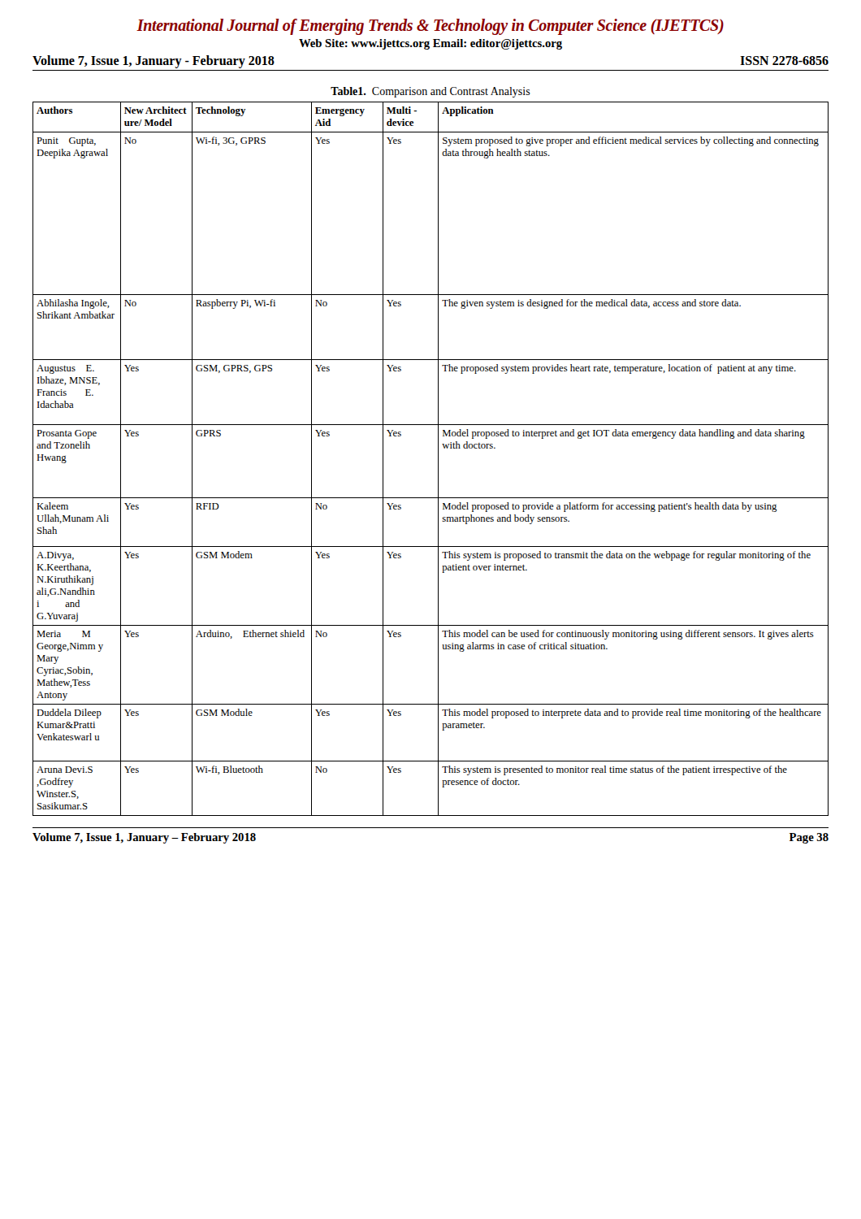International Journal of Emerging Trends & Technology in Computer Science (IJETTCS)
Web Site: www.ijettcs.org Email: editor@ijettcs.org
Volume 7, Issue 1, January - February 2018 ISSN 2278-6856
Table1. Comparison and Contrast Analysis
| Authors | New Architect ure/ Model | Technology | Emergency Aid | Multi - device | Application |
| --- | --- | --- | --- | --- | --- |
| Punit Gupta, Deepika Agrawal | No | Wi-fi, 3G, GPRS | Yes | Yes | System proposed to give proper and efficient medical services by collecting and connecting data through health status. |
| Abhilasha Ingole, Shrikant Ambatkar | No | Raspberry Pi, Wi-fi | No | Yes | The given system is designed for the medical data, access and store data. |
| Augustus E. Ibhaze, MNSE, Francis E. Idachaba | Yes | GSM, GPRS, GPS | Yes | Yes | The proposed system provides heart rate, temperature, location of patient at any time. |
| Prosanta Gope and Tzonelih Hwang | Yes | GPRS | Yes | Yes | Model proposed to interpret and get IOT data emergency data handling and data sharing with doctors. |
| Kaleem Ullah,Munam Ali Shah | Yes | RFID | No | Yes | Model proposed to provide a platform for accessing patient's health data by using smartphones and body sensors. |
| A.Divya, K.Keerthana, N.Kiruthikanj ali,G.Nandhin i and G.Yuvaraj | Yes | GSM Modem | Yes | Yes | This system is proposed to transmit the data on the webpage for regular monitoring of the patient over internet. |
| Meria M George,Nimm y Mary Cyriac,Sobin, Mathew,Tess Antony | Yes | Arduino, Ethernet shield | No | Yes | This model can be used for continuously monitoring using different sensors. It gives alerts using alarms in case of critical situation. |
| Duddela Dileep Kumar&Pratti Venkateswarl u | Yes | GSM Module | Yes | Yes | This model proposed to interprete data and to provide real time monitoring of the healthcare parameter. |
| Aruna Devi.S ,Godfrey Winster.S, Sasikumar.S | Yes | Wi-fi, Bluetooth | No | Yes | This system is presented to monitor real time status of the patient irrespective of the presence of doctor. |
Volume 7, Issue 1, January – February 2018 Page 38